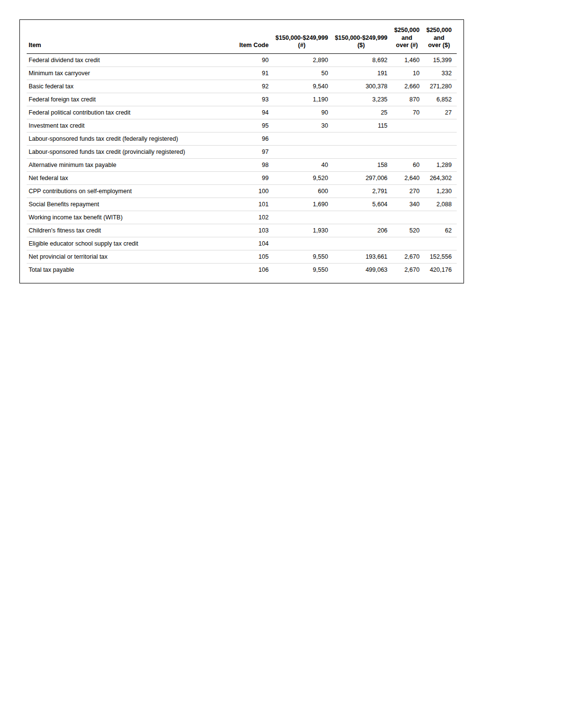| Item | Item Code | $150,000-$249,999 (#) | $150,000-$249,999 ($) | $250,000 and over (#) | $250,000 and over ($) |
| --- | --- | --- | --- | --- | --- |
| Federal dividend tax credit | 90 | 2,890 | 8,692 | 1,460 | 15,399 |
| Minimum tax carryover | 91 | 50 | 191 | 10 | 332 |
| Basic federal tax | 92 | 9,540 | 300,378 | 2,660 | 271,280 |
| Federal foreign tax credit | 93 | 1,190 | 3,235 | 870 | 6,852 |
| Federal political contribution tax credit | 94 | 90 | 25 | 70 | 27 |
| Investment tax credit | 95 | 30 | 115 | | |
| Labour-sponsored funds tax credit (federally registered) | 96 | | | | |
| Labour-sponsored funds tax credit (provincially registered) | 97 | | | | |
| Alternative minimum tax payable | 98 | 40 | 158 | 60 | 1,289 |
| Net federal tax | 99 | 9,520 | 297,006 | 2,640 | 264,302 |
| CPP contributions on self-employment | 100 | 600 | 2,791 | 270 | 1,230 |
| Social Benefits repayment | 101 | 1,690 | 5,604 | 340 | 2,088 |
| Working income tax benefit (WITB) | 102 | | | | |
| Children's fitness tax credit | 103 | 1,930 | 206 | 520 | 62 |
| Eligible educator school supply tax credit | 104 | | | | |
| Net provincial or territorial tax | 105 | 9,550 | 193,661 | 2,670 | 152,556 |
| Total tax payable | 106 | 9,550 | 499,063 | 2,670 | 420,176 |